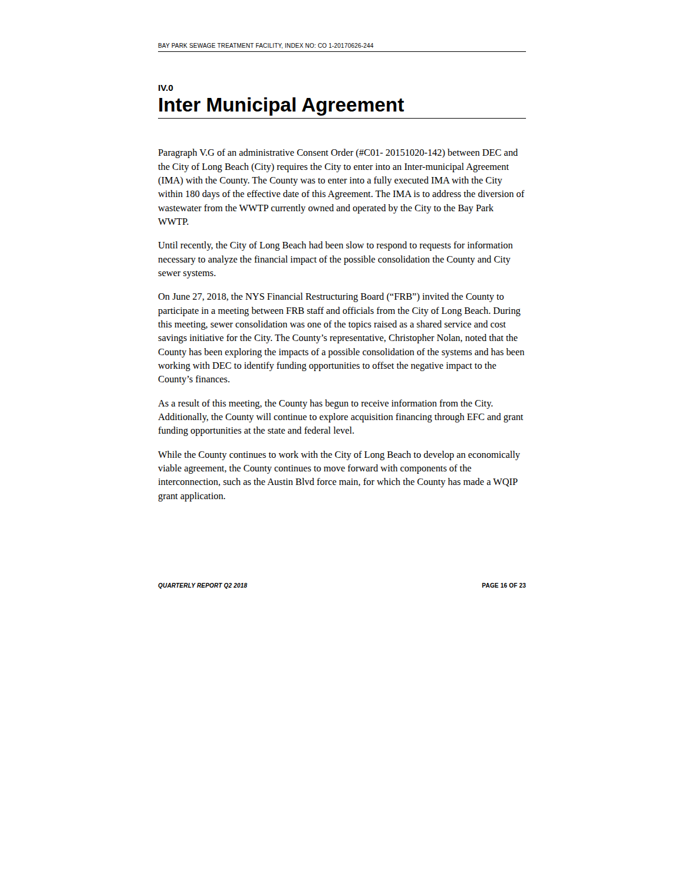BAY PARK SEWAGE TREATMENT FACILITY, INDEX NO: CO 1-20170626-244
IV.0
Inter Municipal Agreement
Paragraph V.G of an administrative Consent Order (#C01- 20151020-142) between DEC and the City of Long Beach (City) requires the City to enter into an Inter-municipal Agreement (IMA) with the County. The County was to enter into a fully executed IMA with the City within 180 days of the effective date of this Agreement. The IMA is to address the diversion of wastewater from the WWTP currently owned and operated by the City to the Bay Park WWTP.
Until recently, the City of Long Beach had been slow to respond to requests for information necessary to analyze the financial impact of the possible consolidation the County and City sewer systems.
On June 27, 2018, the NYS Financial Restructuring Board (“FRB”) invited the County to participate in a meeting between FRB staff and officials from the City of Long Beach. During this meeting, sewer consolidation was one of the topics raised as a shared service and cost savings initiative for the City. The County’s representative, Christopher Nolan, noted that the County has been exploring the impacts of a possible consolidation of the systems and has been working with DEC to identify funding opportunities to offset the negative impact to the County’s finances.
As a result of this meeting, the County has begun to receive information from the City. Additionally, the County will continue to explore acquisition financing through EFC and grant funding opportunities at the state and federal level.
While the County continues to work with the City of Long Beach to develop an economically viable agreement, the County continues to move forward with components of the interconnection, such as the Austin Blvd force main, for which the County has made a WQIP grant application.
QUARTERLY REPORT Q2 2018
PAGE 16 OF 23